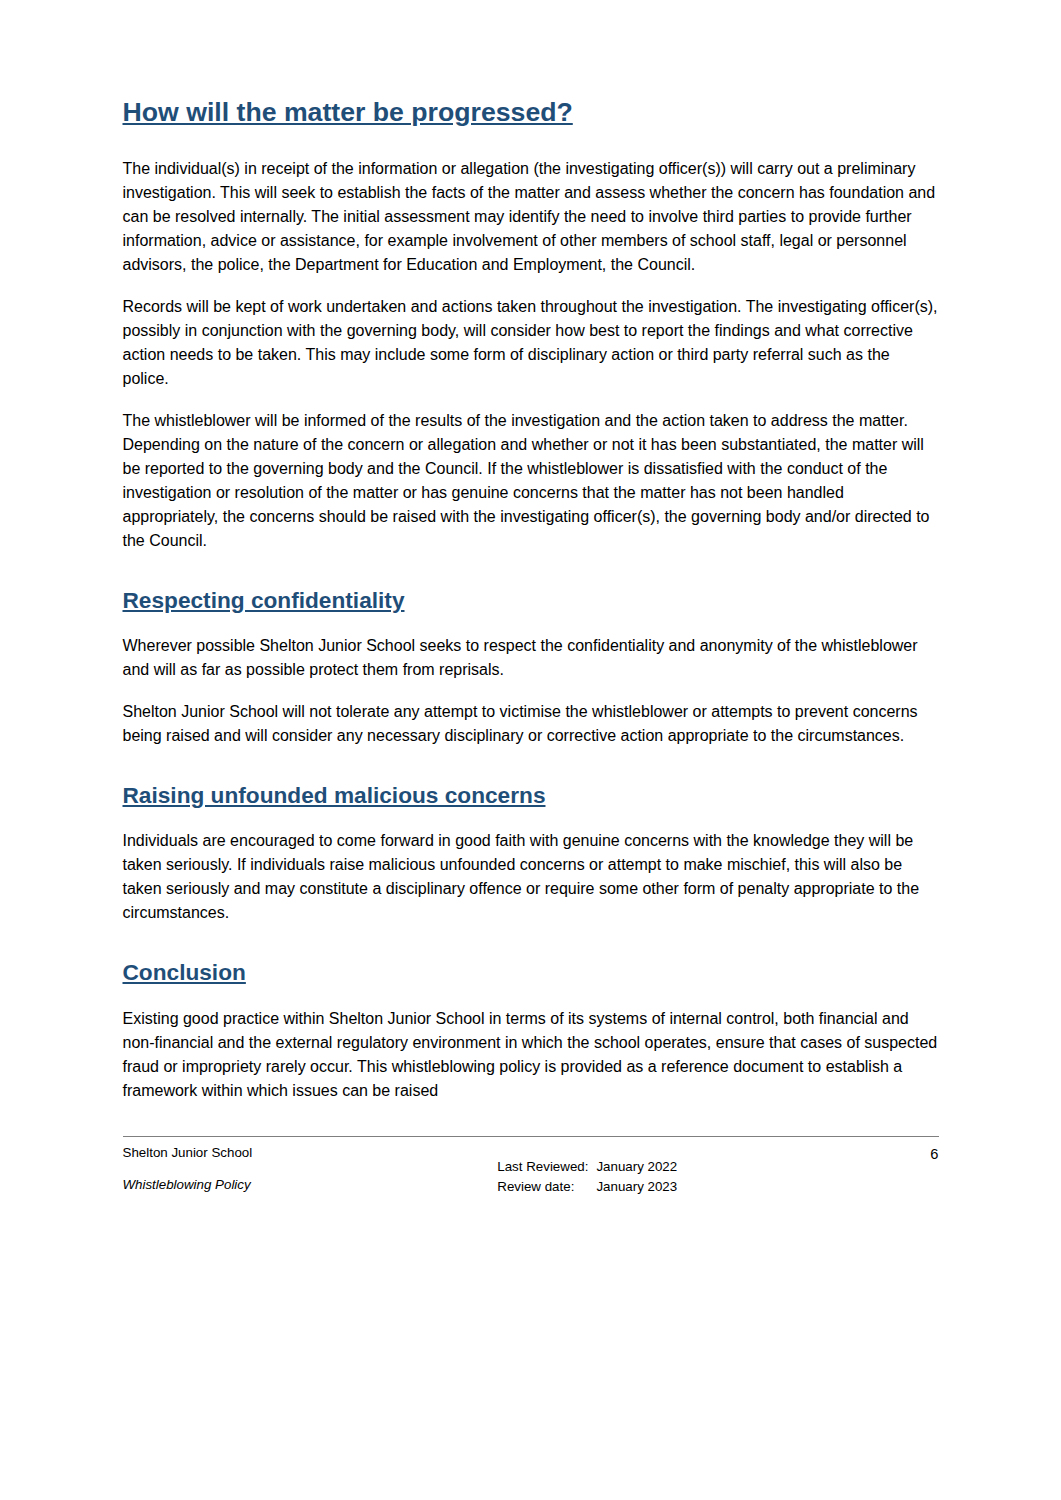How will the matter be progressed?
The individual(s) in receipt of the information or allegation (the investigating officer(s)) will carry out a preliminary investigation. This will seek to establish the facts of the matter and assess whether the concern has foundation and can be resolved internally. The initial assessment may identify the need to involve third parties to provide further information, advice or assistance, for example involvement of other members of school staff, legal or personnel advisors, the police, the Department for Education and Employment, the Council.
Records will be kept of work undertaken and actions taken throughout the investigation. The investigating officer(s), possibly in conjunction with the governing body, will consider how best to report the findings and what corrective action needs to be taken. This may include some form of disciplinary action or third party referral such as the police.
The whistleblower will be informed of the results of the investigation and the action taken to address the matter. Depending on the nature of the concern or allegation and whether or not it has been substantiated, the matter will be reported to the governing body and the Council. If the whistleblower is dissatisfied with the conduct of the investigation or resolution of the matter or has genuine concerns that the matter has not been handled appropriately, the concerns should be raised with the investigating officer(s), the governing body and/or directed to the Council.
Respecting confidentiality
Wherever possible Shelton Junior School seeks to respect the confidentiality and anonymity of the whistleblower and will as far as possible protect them from reprisals.
Shelton Junior School will not tolerate any attempt to victimise the whistleblower or attempts to prevent concerns being raised and will consider any necessary disciplinary or corrective action appropriate to the circumstances.
Raising unfounded malicious concerns
Individuals are encouraged to come forward in good faith with genuine concerns with the knowledge they will be taken seriously. If individuals raise malicious unfounded concerns or attempt to make mischief, this will also be taken seriously and may constitute a disciplinary offence or require some other form of penalty appropriate to the circumstances.
Conclusion
Existing good practice within Shelton Junior School in terms of its systems of internal control, both financial and non-financial and the external regulatory environment in which the school operates, ensure that cases of suspected fraud or impropriety rarely occur. This whistleblowing policy is provided as a reference document to establish a framework within which issues can be raised
Shelton Junior School
Whistleblowing Policy
| Last Reviewed: | January 2022 |
| Review date: | January 2023 |
6